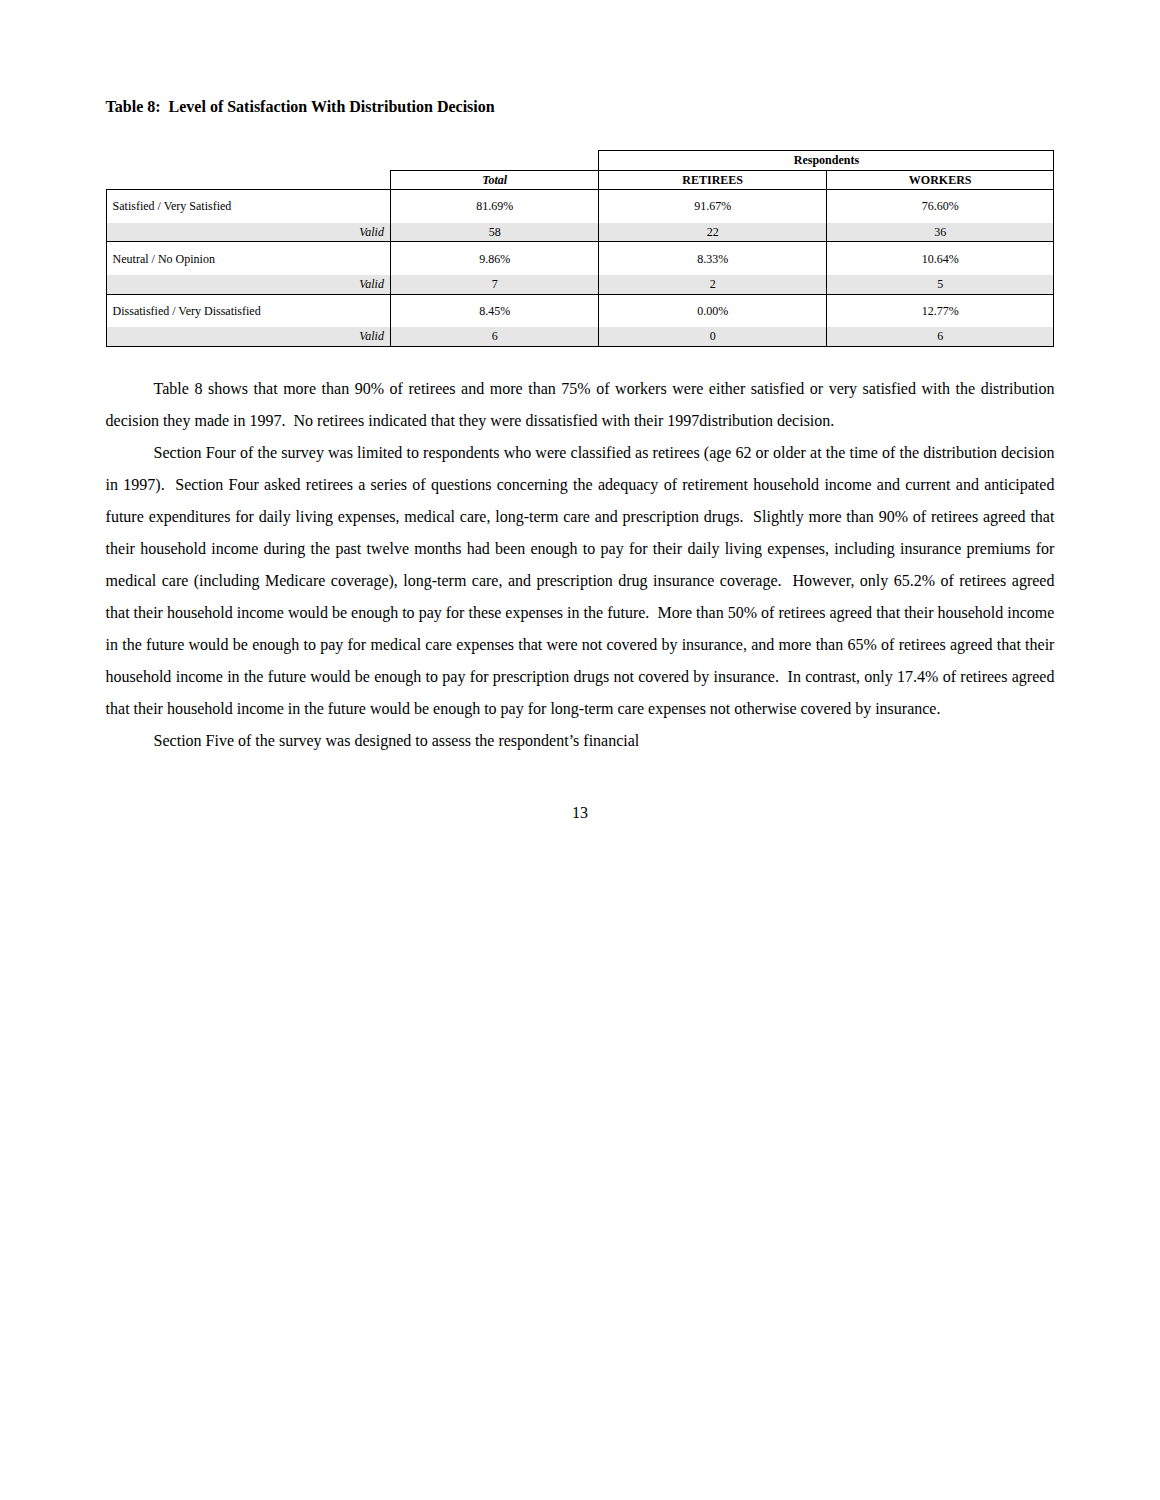Table 8: Level of Satisfaction With Distribution Decision
| | | Respondents |
| | Total | RETIREES | WORKERS |
| Satisfied / Very Satisfied | 81.69% | 91.67% | 76.60% |
| Valid | 58 | 22 | 36 |
| Neutral / No Opinion | 9.86% | 8.33% | 10.64% |
| Valid | 7 | 2 | 5 |
| Dissatisfied / Very Dissatisfied | 8.45% | 0.00% | 12.77% |
| Valid | 6 | 0 | 6 |
Table 8 shows that more than 90% of retirees and more than 75% of workers were either satisfied or very satisfied with the distribution decision they made in 1997. No retirees indicated that they were dissatisfied with their 1997distribution decision.
Section Four of the survey was limited to respondents who were classified as retirees (age 62 or older at the time of the distribution decision in 1997). Section Four asked retirees a series of questions concerning the adequacy of retirement household income and current and anticipated future expenditures for daily living expenses, medical care, long-term care and prescription drugs. Slightly more than 90% of retirees agreed that their household income during the past twelve months had been enough to pay for their daily living expenses, including insurance premiums for medical care (including Medicare coverage), long-term care, and prescription drug insurance coverage. However, only 65.2% of retirees agreed that their household income would be enough to pay for these expenses in the future. More than 50% of retirees agreed that their household income in the future would be enough to pay for medical care expenses that were not covered by insurance, and more than 65% of retirees agreed that their household income in the future would be enough to pay for prescription drugs not covered by insurance. In contrast, only 17.4% of retirees agreed that their household income in the future would be enough to pay for long-term care expenses not otherwise covered by insurance.
Section Five of the survey was designed to assess the respondent’s financial
13